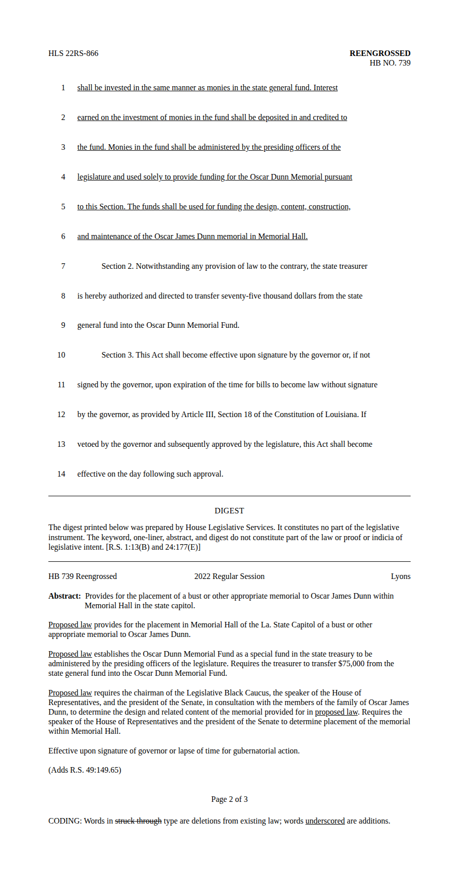HLS 22RS-866
REENGROSSED
HB NO. 739
shall be invested in the same manner as monies in the state general fund. Interest
earned on the investment of monies in the fund shall be deposited in and credited to
the fund. Monies in the fund shall be administered by the presiding officers of the
legislature and used solely to provide funding for the Oscar Dunn Memorial pursuant
to this Section. The funds shall be used for funding the design, content, construction,
and maintenance of the Oscar James Dunn memorial in Memorial Hall.
Section 2. Notwithstanding any provision of law to the contrary, the state treasurer
is hereby authorized and directed to transfer seventy-five thousand dollars from the state
general fund into the Oscar Dunn Memorial Fund.
Section 3. This Act shall become effective upon signature by the governor or, if not
signed by the governor, upon expiration of the time for bills to become law without signature
by the governor, as provided by Article III, Section 18 of the Constitution of Louisiana. If
vetoed by the governor and subsequently approved by the legislature, this Act shall become
effective on the day following such approval.
DIGEST
The digest printed below was prepared by House Legislative Services. It constitutes no part of the legislative instrument. The keyword, one-liner, abstract, and digest do not constitute part of the law or proof or indicia of legislative intent. [R.S. 1:13(B) and 24:177(E)]
| HB 739 Reengrossed | 2022 Regular Session | Lyons |
Abstract: Provides for the placement of a bust or other appropriate memorial to Oscar James Dunn within Memorial Hall in the state capitol.
Proposed law provides for the placement in Memorial Hall of the La. State Capitol of a bust or other appropriate memorial to Oscar James Dunn.
Proposed law establishes the Oscar Dunn Memorial Fund as a special fund in the state treasury to be administered by the presiding officers of the legislature. Requires the treasurer to transfer $75,000 from the state general fund into the Oscar Dunn Memorial Fund.
Proposed law requires the chairman of the Legislative Black Caucus, the speaker of the House of Representatives, and the president of the Senate, in consultation with the members of the family of Oscar James Dunn, to determine the design and related content of the memorial provided for in proposed law. Requires the speaker of the House of Representatives and the president of the Senate to determine placement of the memorial within Memorial Hall.
Effective upon signature of governor or lapse of time for gubernatorial action.
(Adds R.S. 49:149.65)
Page 2 of 3
CODING: Words in struck through type are deletions from existing law; words underscored are additions.